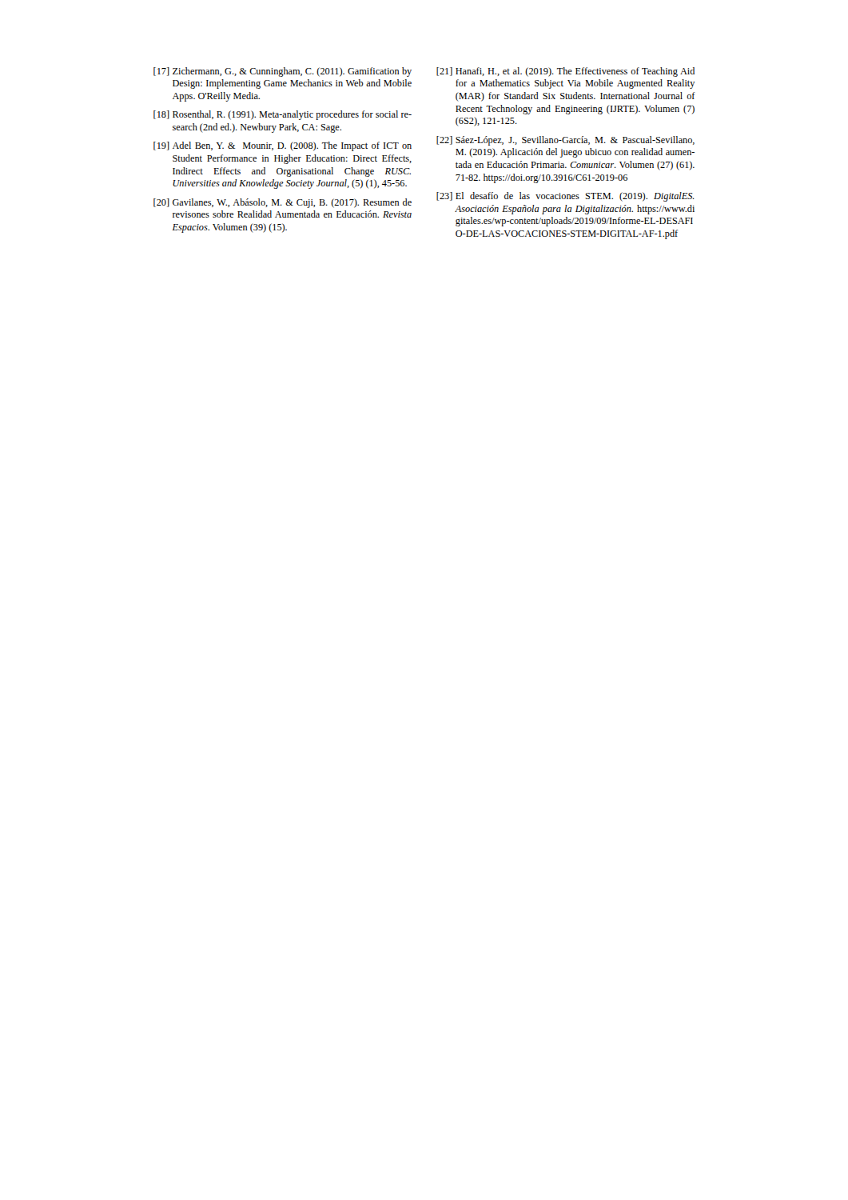[17] Zichermann, G., & Cunningham, C. (2011). Gamification by Design: Implementing Game Mechanics in Web and Mobile Apps. O'Reilly Media.
[18] Rosenthal, R. (1991). Meta-analytic procedures for social research (2nd ed.). Newbury Park, CA: Sage.
[19] Adel Ben, Y. & Mounir, D. (2008). The Impact of ICT on Student Performance in Higher Education: Direct Effects, Indirect Effects and Organisational Change RUSC. Universities and Knowledge Society Journal, (5) (1), 45-56.
[20] Gavilanes, W., Abásolo, M. & Cuji, B. (2017). Resumen de revisones sobre Realidad Aumentada en Educación. Revista Espacios. Volumen (39) (15).
[21] Hanafi, H., et al. (2019). The Effectiveness of Teaching Aid for a Mathematics Subject Via Mobile Augmented Reality (MAR) for Standard Six Students. International Journal of Recent Technology and Engineering (IJRTE). Volumen (7) (6S2), 121-125.
[22] Sáez-López, J., Sevillano-García, M. & Pascual-Sevillano, M. (2019). Aplicación del juego ubicuo con realidad aumentada en Educación Primaria. Comunicar. Volumen (27) (61). 71-82. https://doi.org/10.3916/C61-2019-06
[23] El desafío de las vocaciones STEM. (2019). DigitalES. Asociación Española para la Digitalización. https://www.digitales.es/wp-content/uploads/2019/09/Informe-EL-DESAFIO-DE-LAS-VOCACIONES-STEM-DIGITAL-AF-1.pdf